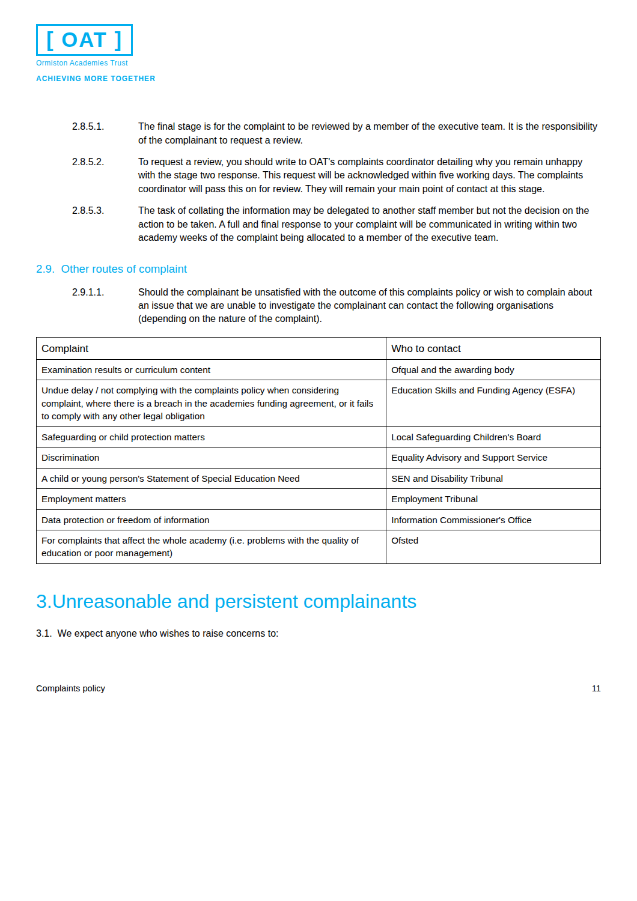[ OAT ]
Ormiston Academies Trust
ACHIEVING MORE TOGETHER
2.8.5.1.
The final stage is for the complaint to be reviewed by a member of the executive team. It is the responsibility of the complainant to request a review.
2.8.5.2.
To request a review, you should write to OAT's complaints coordinator detailing why you remain unhappy with the stage two response. This request will be acknowledged within five working days. The complaints coordinator will pass this on for review. They will remain your main point of contact at this stage.
2.8.5.3.
The task of collating the information may be delegated to another staff member but not the decision on the action to be taken. A full and final response to your complaint will be communicated in writing within two academy weeks of the complaint being allocated to a member of the executive team.
2.9. Other routes of complaint
2.9.1.1.
Should the complainant be unsatisfied with the outcome of this complaints policy or wish to complain about an issue that we are unable to investigate the complainant can contact the following organisations (depending on the nature of the complaint).
| Complaint | Who to contact |
| --- | --- |
| Examination results or curriculum content | Ofqual and the awarding body |
| Undue delay / not complying with the complaints policy when considering complaint, where there is a breach in the academies funding agreement, or it fails to comply with any other legal obligation | Education Skills and Funding Agency (ESFA) |
| Safeguarding or child protection matters | Local Safeguarding Children's Board |
| Discrimination | Equality Advisory and Support Service |
| A child or young person's Statement of Special Education Need | SEN and Disability Tribunal |
| Employment matters | Employment Tribunal |
| Data protection or freedom of information | Information Commissioner's Office |
| For complaints that affect the whole academy (i.e. problems with the quality of education or poor management) | Ofsted |
3.Unreasonable and persistent complainants
3.1. We expect anyone who wishes to raise concerns to:
Complaints policy
11